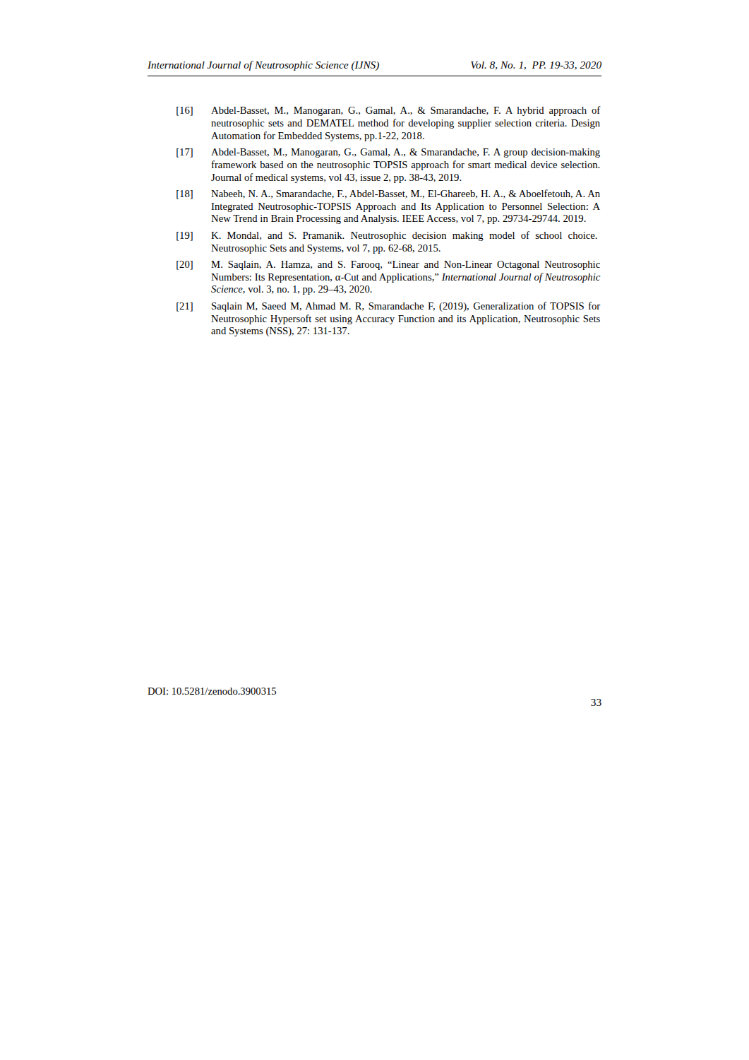International Journal of Neutrosophic Science (IJNS)
Vol. 8, No. 1, PP. 19-33, 2020
[16] Abdel-Basset, M., Manogaran, G., Gamal, A., & Smarandache, F. A hybrid approach of neutrosophic sets and DEMATEL method for developing supplier selection criteria. Design Automation for Embedded Systems, pp.1-22, 2018.
[17] Abdel-Basset, M., Manogaran, G., Gamal, A., & Smarandache, F. A group decision-making framework based on the neutrosophic TOPSIS approach for smart medical device selection. Journal of medical systems, vol 43, issue 2, pp. 38-43, 2019.
[18] Nabeeh, N. A., Smarandache, F., Abdel-Basset, M., El-Ghareeb, H. A., & Aboelfetouh, A. An Integrated Neutrosophic-TOPSIS Approach and Its Application to Personnel Selection: A New Trend in Brain Processing and Analysis. IEEE Access, vol 7, pp. 29734-29744. 2019.
[19] K. Mondal, and S. Pramanik. Neutrosophic decision making model of school choice. Neutrosophic Sets and Systems, vol 7, pp. 62-68, 2015.
[20] M. Saqlain, A. Hamza, and S. Farooq, “Linear and Non-Linear Octagonal Neutrosophic Numbers: Its Representation, α-Cut and Applications,” International Journal of Neutrosophic Science, vol. 3, no. 1, pp. 29–43, 2020.
[21] Saqlain M, Saeed M, Ahmad M. R, Smarandache F, (2019), Generalization of TOPSIS for Neutrosophic Hypersoft set using Accuracy Function and its Application, Neutrosophic Sets and Systems (NSS), 27: 131-137.
DOI: 10.5281/zenodo.3900315 33